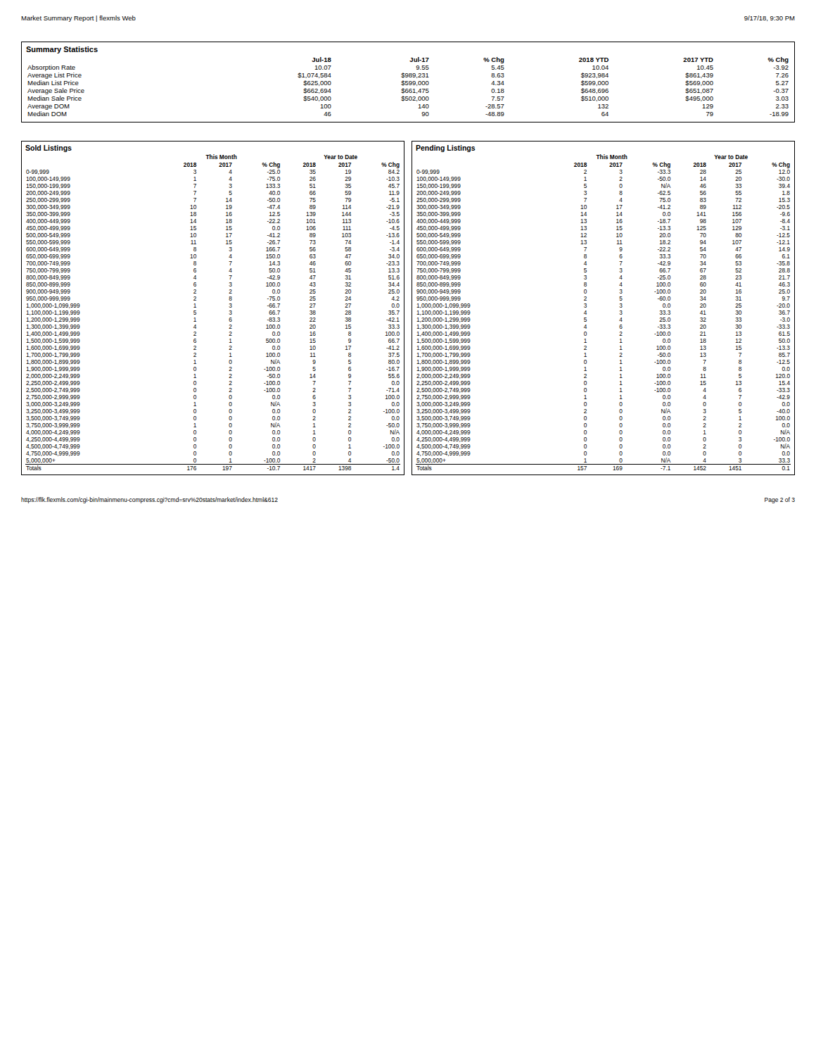Market Summary Report | flexmls Web
9/17/18, 9:30 PM
Summary Statistics
| | Jul-18 | Jul-17 | % Chg | 2018 YTD | 2017 YTD | % Chg |
| --- | --- | --- | --- | --- | --- | --- |
| Absorption Rate | 10.07 | 9.55 | 5.45 | 10.04 | 10.45 | -3.92 |
| Average List Price | $1,074,584 | $989,231 | 8.63 | $923,984 | $861,439 | 7.26 |
| Median List Price | $625,000 | $599,000 | 4.34 | $599,000 | $569,000 | 5.27 |
| Average Sale Price | $662,694 | $661,475 | 0.18 | $648,696 | $651,087 | -0.37 |
| Median Sale Price | $540,000 | $502,000 | 7.57 | $510,000 | $495,000 | 3.03 |
| Average DOM | 100 | 140 | -28.57 | 132 | 129 | 2.33 |
| Median DOM | 46 | 90 | -48.89 | 64 | 79 | -18.99 |
Sold Listings
| | This Month | Year to Date |
| --- | --- | --- |
| | 2018 | 2017 | % Chg | 2018 | 2017 | % Chg |
| 0-99,999 | 3 | 4 | -25.0 | 35 | 19 | 84.2 |
| 100,000-149,999 | 1 | 4 | -75.0 | 26 | 29 | -10.3 |
| 150,000-199,999 | 7 | 3 | 133.3 | 51 | 35 | 45.7 |
| 200,000-249,999 | 7 | 5 | 40.0 | 66 | 59 | 11.9 |
| 250,000-299,999 | 7 | 14 | -50.0 | 75 | 79 | -5.1 |
| 300,000-349,999 | 10 | 19 | -47.4 | 89 | 114 | -21.9 |
| 350,000-399,999 | 18 | 16 | 12.5 | 139 | 144 | -3.5 |
| 400,000-449,999 | 14 | 18 | -22.2 | 101 | 113 | -10.6 |
| 450,000-499,999 | 15 | 15 | 0.0 | 106 | 111 | -4.5 |
| 500,000-549,999 | 10 | 17 | -41.2 | 89 | 103 | -13.6 |
| 550,000-599,999 | 11 | 15 | -26.7 | 73 | 74 | -1.4 |
| 600,000-649,999 | 8 | 3 | 166.7 | 56 | 58 | -3.4 |
| 650,000-699,999 | 10 | 4 | 150.0 | 63 | 47 | 34.0 |
| 700,000-749,999 | 8 | 7 | 14.3 | 46 | 60 | -23.3 |
| 750,000-799,999 | 6 | 4 | 50.0 | 51 | 45 | 13.3 |
| 800,000-849,999 | 4 | 7 | -42.9 | 47 | 31 | 51.6 |
| 850,000-899,999 | 6 | 3 | 100.0 | 43 | 32 | 34.4 |
| 900,000-949,999 | 2 | 2 | 0.0 | 25 | 20 | 25.0 |
| 950,000-999,999 | 2 | 8 | -75.0 | 25 | 24 | 4.2 |
| 1,000,000-1,099,999 | 1 | 3 | -66.7 | 27 | 27 | 0.0 |
| 1,100,000-1,199,999 | 5 | 3 | 66.7 | 38 | 28 | 35.7 |
| 1,200,000-1,299,999 | 1 | 6 | -83.3 | 22 | 38 | -42.1 |
| 1,300,000-1,399,999 | 4 | 2 | 100.0 | 20 | 15 | 33.3 |
| 1,400,000-1,499,999 | 2 | 2 | 0.0 | 16 | 8 | 100.0 |
| 1,500,000-1,599,999 | 6 | 1 | 500.0 | 15 | 9 | 66.7 |
| 1,600,000-1,699,999 | 2 | 2 | 0.0 | 10 | 17 | -41.2 |
| 1,700,000-1,799,999 | 2 | 1 | 100.0 | 11 | 8 | 37.5 |
| 1,800,000-1,899,999 | 1 | 0 | N/A | 9 | 5 | 80.0 |
| 1,900,000-1,999,999 | 0 | 2 | -100.0 | 5 | 6 | -16.7 |
| 2,000,000-2,249,999 | 1 | 2 | -50.0 | 14 | 9 | 55.6 |
| 2,250,000-2,499,999 | 0 | 2 | -100.0 | 7 | 7 | 0.0 |
| 2,500,000-2,749,999 | 0 | 2 | -100.0 | 2 | 7 | -71.4 |
| 2,750,000-2,999,999 | 0 | 0 | 0.0 | 6 | 3 | 100.0 |
| 3,000,000-3,249,999 | 1 | 0 | N/A | 3 | 3 | 0.0 |
| 3,250,000-3,499,999 | 0 | 0 | 0.0 | 0 | 2 | -100.0 |
| 3,500,000-3,749,999 | 0 | 0 | 0.0 | 2 | 2 | 0.0 |
| 3,750,000-3,999,999 | 1 | 0 | N/A | 1 | 2 | -50.0 |
| 4,000,000-4,249,999 | 0 | 0 | 0.0 | 1 | 0 | N/A |
| 4,250,000-4,499,999 | 0 | 0 | 0.0 | 0 | 0 | 0.0 |
| 4,500,000-4,749,999 | 0 | 0 | 0.0 | 0 | 1 | -100.0 |
| 4,750,000-4,999,999 | 0 | 0 | 0.0 | 0 | 0 | 0.0 |
| 5,000,000+ | 0 | 1 | -100.0 | 2 | 4 | -50.0 |
| Totals | 176 | 197 | -10.7 | 1417 | 1398 | 1.4 |
Pending Listings
| | This Month | Year to Date |
| --- | --- | --- |
| | 2018 | 2017 | % Chg | 2018 | 2017 | % Chg |
| 0-99,999 | 2 | 3 | -33.3 | 28 | 25 | 12.0 |
| 100,000-149,999 | 1 | 2 | -50.0 | 14 | 20 | -30.0 |
| 150,000-199,999 | 5 | 0 | N/A | 46 | 33 | 39.4 |
| 200,000-249,999 | 3 | 8 | -62.5 | 56 | 55 | 1.8 |
| 250,000-299,999 | 7 | 4 | 75.0 | 83 | 72 | 15.3 |
| 300,000-349,999 | 10 | 17 | -41.2 | 89 | 112 | -20.5 |
| 350,000-399,999 | 14 | 14 | 0.0 | 141 | 156 | -9.6 |
| 400,000-449,999 | 13 | 16 | -18.7 | 98 | 107 | -8.4 |
| 450,000-499,999 | 13 | 15 | -13.3 | 125 | 129 | -3.1 |
| 500,000-549,999 | 12 | 10 | 20.0 | 70 | 80 | -12.5 |
| 550,000-599,999 | 13 | 11 | 18.2 | 94 | 107 | -12.1 |
| 600,000-649,999 | 7 | 9 | -22.2 | 54 | 47 | 14.9 |
| 650,000-699,999 | 8 | 6 | 33.3 | 70 | 66 | 6.1 |
| 700,000-749,999 | 4 | 7 | -42.9 | 34 | 53 | -35.8 |
| 750,000-799,999 | 5 | 3 | 66.7 | 67 | 52 | 28.8 |
| 800,000-849,999 | 3 | 4 | -25.0 | 28 | 23 | 21.7 |
| 850,000-899,999 | 8 | 4 | 100.0 | 60 | 41 | 46.3 |
| 900,000-949,999 | 0 | 3 | -100.0 | 20 | 16 | 25.0 |
| 950,000-999,999 | 2 | 5 | -60.0 | 34 | 31 | 9.7 |
| 1,000,000-1,099,999 | 3 | 3 | 0.0 | 20 | 25 | -20.0 |
| 1,100,000-1,199,999 | 4 | 3 | 33.3 | 41 | 30 | 36.7 |
| 1,200,000-1,299,999 | 5 | 4 | 25.0 | 32 | 33 | -3.0 |
| 1,300,000-1,399,999 | 4 | 6 | -33.3 | 20 | 30 | -33.3 |
| 1,400,000-1,499,999 | 0 | 2 | -100.0 | 21 | 13 | 61.5 |
| 1,500,000-1,599,999 | 1 | 1 | 0.0 | 18 | 12 | 50.0 |
| 1,600,000-1,699,999 | 2 | 1 | 100.0 | 13 | 15 | -13.3 |
| 1,700,000-1,799,999 | 1 | 2 | -50.0 | 13 | 7 | 85.7 |
| 1,800,000-1,899,999 | 0 | 1 | -100.0 | 7 | 8 | -12.5 |
| 1,900,000-1,999,999 | 1 | 1 | 0.0 | 8 | 8 | 0.0 |
| 2,000,000-2,249,999 | 2 | 1 | 100.0 | 11 | 5 | 120.0 |
| 2,250,000-2,499,999 | 0 | 1 | -100.0 | 15 | 13 | 15.4 |
| 2,500,000-2,749,999 | 0 | 1 | -100.0 | 4 | 6 | -33.3 |
| 2,750,000-2,999,999 | 1 | 1 | 0.0 | 4 | 7 | -42.9 |
| 3,000,000-3,249,999 | 0 | 0 | 0.0 | 0 | 0 | 0.0 |
| 3,250,000-3,499,999 | 2 | 0 | N/A | 3 | 5 | -40.0 |
| 3,500,000-3,749,999 | 0 | 0 | 0.0 | 2 | 1 | 100.0 |
| 3,750,000-3,999,999 | 0 | 0 | 0.0 | 2 | 2 | 0.0 |
| 4,000,000-4,249,999 | 0 | 0 | 0.0 | 1 | 0 | N/A |
| 4,250,000-4,499,999 | 0 | 0 | 0.0 | 0 | 3 | -100.0 |
| 4,500,000-4,749,999 | 0 | 0 | 0.0 | 2 | 0 | N/A |
| 4,750,000-4,999,999 | 0 | 0 | 0.0 | 0 | 0 | 0.0 |
| 5,000,000+ | 1 | 0 | N/A | 4 | 3 | 33.3 |
| Totals | 157 | 169 | -7.1 | 1452 | 1451 | 0.1 |
https://flk.flexmls.com/cgi-bin/mainmenu-compress.cgi?cmd=srv%20stats/market/index.html&612
Page 2 of 3